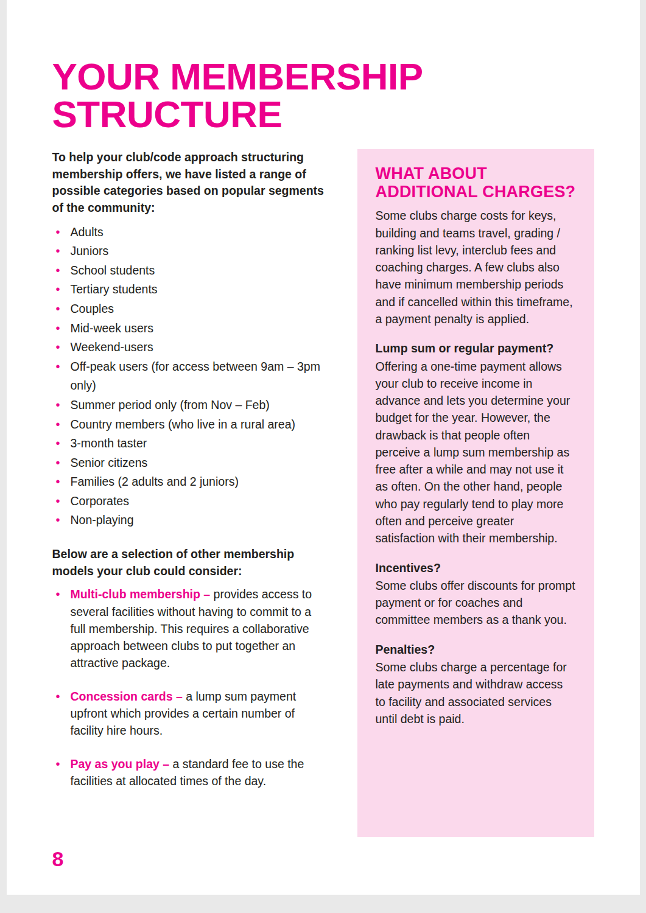Your Membership Structure
To help your club/code approach structuring membership offers, we have listed a range of possible categories based on popular segments of the community:
Adults
Juniors
School students
Tertiary students
Couples
Mid-week users
Weekend-users
Off-peak users (for access between 9am – 3pm only)
Summer period only (from Nov – Feb)
Country members (who live in a rural area)
3-month taster
Senior citizens
Families (2 adults and 2 juniors)
Corporates
Non-playing
Below are a selection of other membership models your club could consider:
Multi-club membership – provides access to several facilities without having to commit to a full membership. This requires a collaborative approach between clubs to put together an attractive package.
Concession cards – a lump sum payment upfront which provides a certain number of facility hire hours.
Pay as you play – a standard fee to use the facilities at allocated times of the day.
What about additional charges?
Some clubs charge costs for keys, building and teams travel, grading / ranking list levy, interclub fees and coaching charges. A few clubs also have minimum membership periods and if cancelled within this timeframe, a payment penalty is applied.
Lump sum or regular payment?
Offering a one-time payment allows your club to receive income in advance and lets you determine your budget for the year. However, the drawback is that people often perceive a lump sum membership as free after a while and may not use it as often. On the other hand, people who pay regularly tend to play more often and perceive greater satisfaction with their membership.
Incentives?
Some clubs offer discounts for prompt payment or for coaches and committee members as a thank you.
Penalties?
Some clubs charge a percentage for late payments and withdraw access to facility and associated services until debt is paid.
8